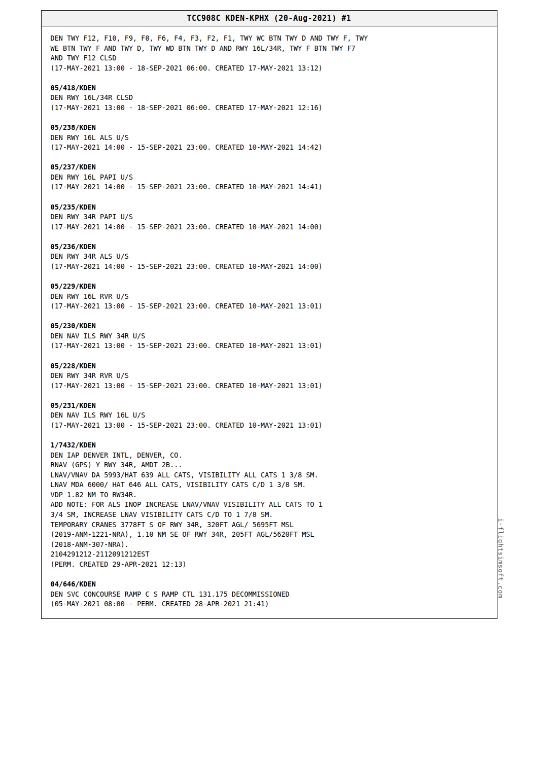TCC908C KDEN-KPHX (20-Aug-2021) #1
DEN TWY F12, F10, F9, F8, F6, F4, F3, F2, F1, TWY WC BTN TWY D AND TWY F, TWY WE BTN TWY F AND TWY D, TWY WD BTN TWY D AND RWY 16L/34R, TWY F BTN TWY F7 AND TWY F12 CLSD (17-MAY-2021 13:00 - 18-SEP-2021 06:00. CREATED 17-MAY-2021 13:12) 05/418/KDEN DEN RWY 16L/34R CLSD (17-MAY-2021 13:00 - 18-SEP-2021 06:00. CREATED 17-MAY-2021 12:16) 05/238/KDEN DEN RWY 16L ALS U/S (17-MAY-2021 14:00 - 15-SEP-2021 23:00. CREATED 10-MAY-2021 14:42) 05/237/KDEN DEN RWY 16L PAPI U/S (17-MAY-2021 14:00 - 15-SEP-2021 23:00. CREATED 10-MAY-2021 14:41) 05/235/KDEN DEN RWY 34R PAPI U/S (17-MAY-2021 14:00 - 15-SEP-2021 23:00. CREATED 10-MAY-2021 14:00) 05/236/KDEN DEN RWY 34R ALS U/S (17-MAY-2021 14:00 - 15-SEP-2021 23:00. CREATED 10-MAY-2021 14:00) 05/229/KDEN DEN RWY 16L RVR U/S (17-MAY-2021 13:00 - 15-SEP-2021 23:00. CREATED 10-MAY-2021 13:01) 05/230/KDEN DEN NAV ILS RWY 34R U/S (17-MAY-2021 13:00 - 15-SEP-2021 23:00. CREATED 10-MAY-2021 13:01) 05/228/KDEN DEN RWY 34R RVR U/S (17-MAY-2021 13:00 - 15-SEP-2021 23:00. CREATED 10-MAY-2021 13:01) 05/231/KDEN DEN NAV ILS RWY 16L U/S (17-MAY-2021 13:00 - 15-SEP-2021 23:00. CREATED 10-MAY-2021 13:01) 1/7432/KDEN DEN IAP DENVER INTL, DENVER, CO. RNAV (GPS) Y RWY 34R, AMDT 2B... LNAV/VNAV DA 5993/HAT 639 ALL CATS, VISIBILITY ALL CATS 1 3/8 SM. LNAV MDA 6000/ HAT 646 ALL CATS, VISIBILITY CATS C/D 1 3/8 SM. VDP 1.82 NM TO RW34R. ADD NOTE: FOR ALS INOP INCREASE LNAV/VNAV VISIBILITY ALL CATS TO 1 3/4 SM, INCREASE LNAV VISIBILITY CATS C/D TO 1 7/8 SM. TEMPORARY CRANES 3778FT S OF RWY 34R, 320FT AGL/ 5695FT MSL (2019-ANM-1221-NRA), 1.10 NM SE OF RWY 34R, 205FT AGL/5620FT MSL (2018-ANM-307-NRA). 2104291212-2112091212EST (PERM. CREATED 29-APR-2021 12:13) 04/646/KDEN DEN SVC CONCOURSE RAMP C S RAMP CTL 131.175 DECOMMISSIONED (05-MAY-2021 08:00 - PERM. CREATED 28-APR-2021 21:41)
i-flightsimsoft.com